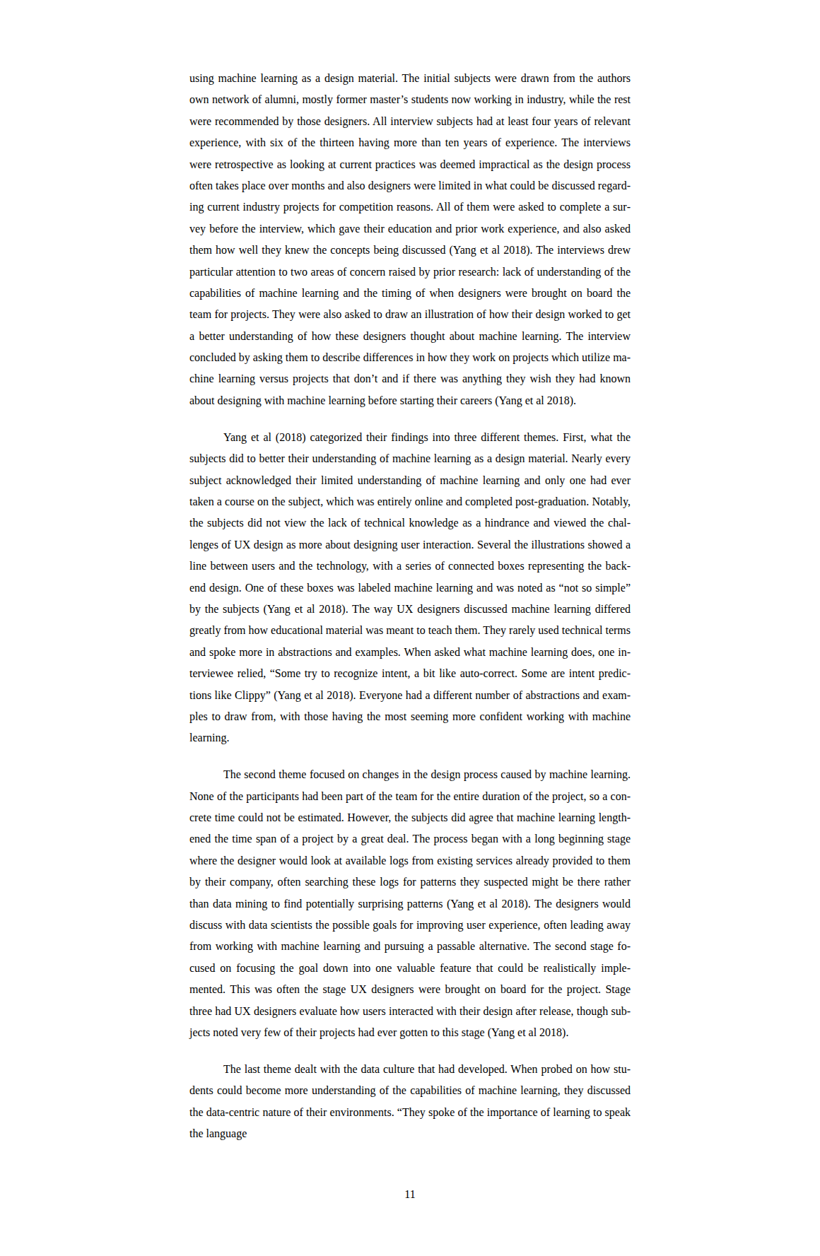using machine learning as a design material. The initial subjects were drawn from the authors own network of alumni, mostly former master’s students now working in industry, while the rest were recommended by those designers. All interview subjects had at least four years of relevant experience, with six of the thirteen having more than ten years of experience. The interviews were retrospective as looking at current practices was deemed impractical as the design process often takes place over months and also designers were limited in what could be discussed regarding current industry projects for competition reasons. All of them were asked to complete a survey before the interview, which gave their education and prior work experience, and also asked them how well they knew the concepts being discussed (Yang et al 2018). The interviews drew particular attention to two areas of concern raised by prior research: lack of understanding of the capabilities of machine learning and the timing of when designers were brought on board the team for projects. They were also asked to draw an illustration of how their design worked to get a better understanding of how these designers thought about machine learning. The interview concluded by asking them to describe differences in how they work on projects which utilize machine learning versus projects that don’t and if there was anything they wish they had known about designing with machine learning before starting their careers (Yang et al 2018).
Yang et al (2018) categorized their findings into three different themes. First, what the subjects did to better their understanding of machine learning as a design material. Nearly every subject acknowledged their limited understanding of machine learning and only one had ever taken a course on the subject, which was entirely online and completed post-graduation. Notably, the subjects did not view the lack of technical knowledge as a hindrance and viewed the challenges of UX design as more about designing user interaction. Several the illustrations showed a line between users and the technology, with a series of connected boxes representing the back-end design. One of these boxes was labeled machine learning and was noted as “not so simple” by the subjects (Yang et al 2018). The way UX designers discussed machine learning differed greatly from how educational material was meant to teach them. They rarely used technical terms and spoke more in abstractions and examples. When asked what machine learning does, one interviewee relied, “Some try to recognize intent, a bit like auto-correct. Some are intent predictions like Clippy” (Yang et al 2018). Everyone had a different number of abstractions and examples to draw from, with those having the most seeming more confident working with machine learning.
The second theme focused on changes in the design process caused by machine learning. None of the participants had been part of the team for the entire duration of the project, so a concrete time could not be estimated. However, the subjects did agree that machine learning lengthened the time span of a project by a great deal. The process began with a long beginning stage where the designer would look at available logs from existing services already provided to them by their company, often searching these logs for patterns they suspected might be there rather than data mining to find potentially surprising patterns (Yang et al 2018). The designers would discuss with data scientists the possible goals for improving user experience, often leading away from working with machine learning and pursuing a passable alternative. The second stage focused on focusing the goal down into one valuable feature that could be realistically implemented. This was often the stage UX designers were brought on board for the project. Stage three had UX designers evaluate how users interacted with their design after release, though subjects noted very few of their projects had ever gotten to this stage (Yang et al 2018).
The last theme dealt with the data culture that had developed. When probed on how students could become more understanding of the capabilities of machine learning, they discussed the data-centric nature of their environments. “They spoke of the importance of learning to speak the language
11